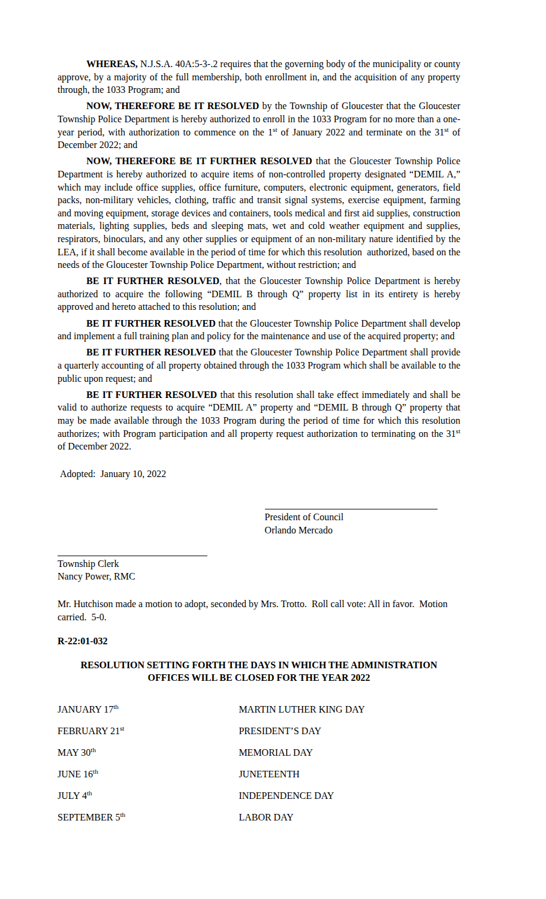WHEREAS, N.J.S.A. 40A:5-3-.2 requires that the governing body of the municipality or county approve, by a majority of the full membership, both enrollment in, and the acquisition of any property through, the 1033 Program; and
NOW, THEREFORE BE IT RESOLVED by the Township of Gloucester that the Gloucester Township Police Department is hereby authorized to enroll in the 1033 Program for no more than a one-year period, with authorization to commence on the 1st of January 2022 and terminate on the 31st of December 2022; and
NOW, THEREFORE BE IT FURTHER RESOLVED that the Gloucester Township Police Department is hereby authorized to acquire items of non-controlled property designated “DEMIL A,” which may include office supplies, office furniture, computers, electronic equipment, generators, field packs, non-military vehicles, clothing, traffic and transit signal systems, exercise equipment, farming and moving equipment, storage devices and containers, tools medical and first aid supplies, construction materials, lighting supplies, beds and sleeping mats, wet and cold weather equipment and supplies, respirators, binoculars, and any other supplies or equipment of an non-military nature identified by the LEA, if it shall become available in the period of time for which this resolution authorized, based on the needs of the Gloucester Township Police Department, without restriction; and
BE IT FURTHER RESOLVED, that the Gloucester Township Police Department is hereby authorized to acquire the following “DEMIL B through Q” property list in its entirety is hereby approved and hereto attached to this resolution; and
BE IT FURTHER RESOLVED that the Gloucester Township Police Department shall develop and implement a full training plan and policy for the maintenance and use of the acquired property; and
BE IT FURTHER RESOLVED that the Gloucester Township Police Department shall provide a quarterly accounting of all property obtained through the 1033 Program which shall be available to the public upon request; and
BE IT FURTHER RESOLVED that this resolution shall take effect immediately and shall be valid to authorize requests to acquire “DEMIL A” property and “DEMIL B through Q” property that may be made available through the 1033 Program during the period of time for which this resolution authorizes; with Program participation and all property request authorization to terminating on the 31st of December 2022.
Adopted: January 10, 2022
President of Council
Orlando Mercado
Township Clerk
Nancy Power, RMC
Mr. Hutchison made a motion to adopt, seconded by Mrs. Trotto. Roll call vote: All in favor. Motion carried. 5-0.
R-22:01-032
RESOLUTION SETTING FORTH THE DAYS IN WHICH THE ADMINISTRATION
OFFICES WILL BE CLOSED FOR THE YEAR 2022
| JANUARY 17 th | MARTIN LUTHER KING DAY |
| FEBRUARY 21 st | PRESIDENT’S DAY |
| MAY 30 th | MEMORIAL DAY |
| JUNE 16 th | JUNETEENTH |
| JULY 4 th | INDEPENDENCE DAY |
| SEPTEMBER 5 th | LABOR DAY |